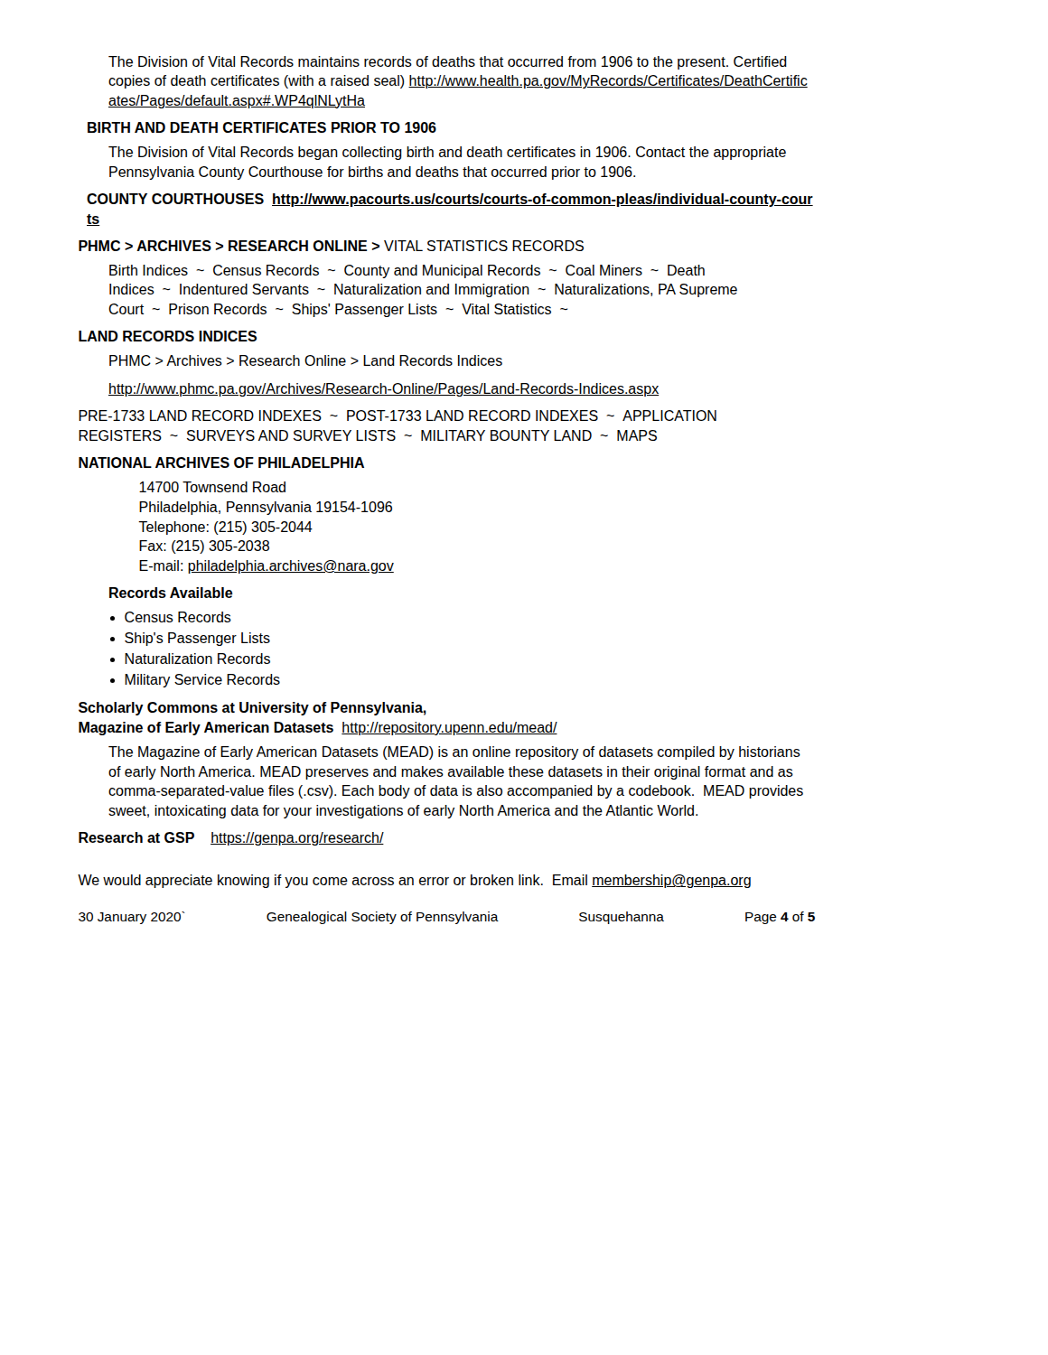The Division of Vital Records maintains records of deaths that occurred from 1906 to the present. Certified copies of death certificates (with a raised seal) http://www.health.pa.gov/MyRecords/Certificates/DeathCertificates/Pages/default.aspx#.WP4qlNLytHa
BIRTH AND DEATH CERTIFICATES PRIOR TO 1906
The Division of Vital Records began collecting birth and death certificates in 1906. Contact the appropriate Pennsylvania County Courthouse for births and deaths that occurred prior to 1906.
COUNTY COURTHOUSES http://www.pacourts.us/courts/courts-of-common-pleas/individual-county-courts
PHMC > ARCHIVES > RESEARCH ONLINE > VITAL STATISTICS RECORDS
Birth Indices ~ Census Records ~ County and Municipal Records ~ Coal Miners ~ Death Indices ~ Indentured Servants ~ Naturalization and Immigration ~ Naturalizations, PA Supreme Court ~ Prison Records ~ Ships' Passenger Lists ~ Vital Statistics ~
LAND RECORDS INDICES
PHMC > Archives > Research Online > Land Records Indices
http://www.phmc.pa.gov/Archives/Research-Online/Pages/Land-Records-Indices.aspx
PRE-1733 LAND RECORD INDEXES ~ POST-1733 LAND RECORD INDEXES ~ APPLICATION REGISTERS ~ SURVEYS AND SURVEY LISTS ~ MILITARY BOUNTY LAND ~ MAPS
NATIONAL ARCHIVES OF PHILADELPHIA
14700 Townsend Road
Philadelphia, Pennsylvania 19154-1096
Telephone: (215) 305-2044
Fax: (215) 305-2038
E-mail: philadelphia.archives@nara.gov
Records Available
Census Records
Ship's Passenger Lists
Naturalization Records
Military Service Records
Scholarly Commons at University of Pennsylvania,
Magazine of Early American Datasets http://repository.upenn.edu/mead/
The Magazine of Early American Datasets (MEAD) is an online repository of datasets compiled by historians of early North America. MEAD preserves and makes available these datasets in their original format and as comma-separated-value files (.csv). Each body of data is also accompanied by a codebook. MEAD provides sweet, intoxicating data for your investigations of early North America and the Atlantic World.
Research at GSP https://genpa.org/research/
We would appreciate knowing if you come across an error or broken link. Email membership@genpa.org
30 January 2020` Genealogical Society of Pennsylvania Susquehanna Page 4 of 5